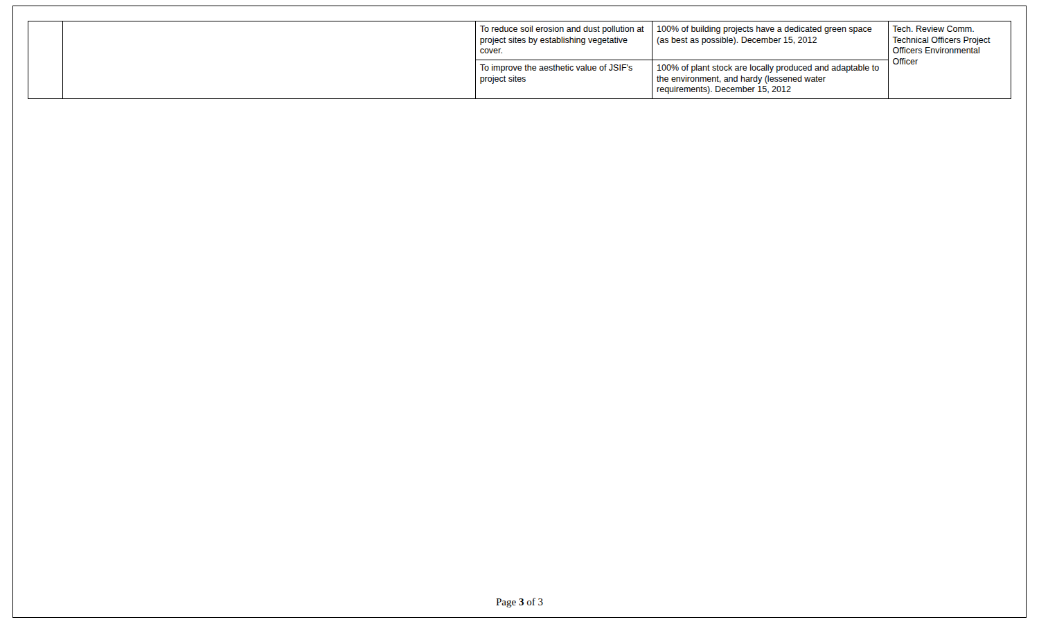| | | To reduce soil erosion and dust pollution at project sites by establishing vegetative cover. | 100% of building projects have a dedicated green space (as best as possible). December 15, 2012 | Tech. Review Comm. Technical Officers Project Officers Environmental Officer |
| To improve the aesthetic value of JSIF's project sites | 100% of plant stock are locally produced and adaptable to the environment, and hardy (lessened water requirements). December 15, 2012 |
Page 3 of 3